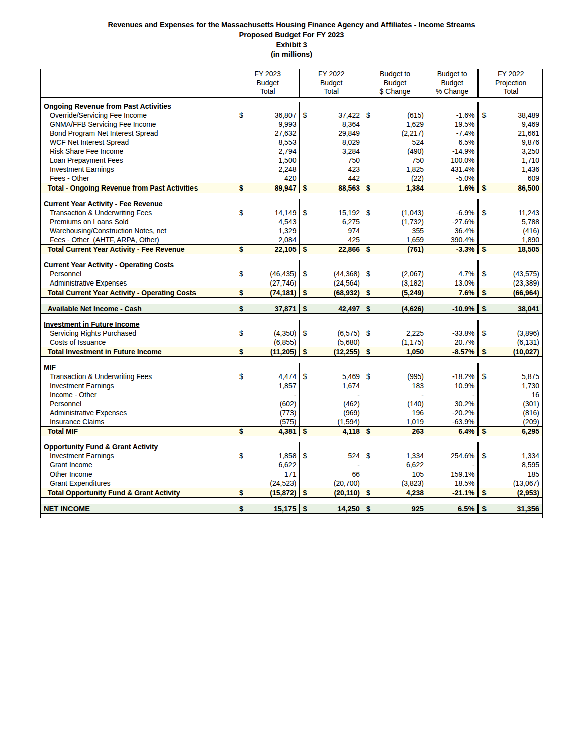Revenues and Expenses for the Massachusetts Housing Finance Agency and Affiliates - Income Streams
Proposed Budget For FY 2023
Exhibit 3
(in millions)
| | FY 2023 Budget Total | FY 2022 Budget Total | Budget to Budget $ Change | Budget to Budget % Change | FY 2022 Projection Total |
| --- | --- | --- | --- | --- | --- |
| Ongoing Revenue from Past Activities | | | | | | | | | |
| Override/Servicing Fee Income | $ | 36,807 | $ | 37,422 | $ | (615) | -1.6% | $ | 38,489 |
| GNMA/FFB Servicing Fee Income | | 9,993 | | 8,364 | | 1,629 | 19.5% | | 9,469 |
| Bond Program Net Interest Spread | | 27,632 | | 29,849 | | (2,217) | -7.4% | | 21,661 |
| WCF Net Interest Spread | | 8,553 | | 8,029 | | 524 | 6.5% | | 9,876 |
| Risk Share Fee Income | | 2,794 | | 3,284 | | (490) | -14.9% | | 3,250 |
| Loan Prepayment Fees | | 1,500 | | 750 | | 750 | 100.0% | | 1,710 |
| Investment Earnings | | 2,248 | | 423 | | 1,825 | 431.4% | | 1,436 |
| Fees - Other | | 420 | | 442 | | (22) | -5.0% | | 609 |
| Total - Ongoing Revenue from Past Activities | $ | 89,947 | $ | 88,563 | $ | 1,384 | 1.6% | $ | 86,500 |
| Current Year Activity - Fee Revenue | | | | | | | | | |
| Transaction & Underwriting Fees | $ | 14,149 | $ | 15,192 | $ | (1,043) | -6.9% | $ | 11,243 |
| Premiums on Loans Sold | | 4,543 | | 6,275 | | (1,732) | -27.6% | | 5,788 |
| Warehousing/Construction Notes, net | | 1,329 | | 974 | | 355 | 36.4% | | (416) |
| Fees - Other (AHTF, ARPA, Other) | | 2,084 | | 425 | | 1,659 | 390.4% | | 1,890 |
| Total Current Year Activity - Fee Revenue | $ | 22,105 | $ | 22,866 | $ | (761) | -3.3% | $ | 18,505 |
| Current Year Activity - Operating Costs | | | | | | | | | |
| Personnel | $ | (46,435) | $ | (44,368) | $ | (2,067) | 4.7% | $ | (43,575) |
| Administrative Expenses | | (27,746) | | (24,564) | | (3,182) | 13.0% | | (23,389) |
| Total Current Year Activity - Operating Costs | $ | (74,181) | $ | (68,932) | $ | (5,249) | 7.6% | $ | (66,964) |
| Available Net Income - Cash | $ | 37,871 | $ | 42,497 | $ | (4,626) | -10.9% | $ | 38,041 |
| Investment in Future Income | | | | | | | | | |
| Servicing Rights Purchased | $ | (4,350) | $ | (6,575) | $ | 2,225 | -33.8% | $ | (3,896) |
| Costs of Issuance | | (6,855) | | (5,680) | | (1,175) | 20.7% | | (6,131) |
| Total Investment in Future Income | $ | (11,205) | $ | (12,255) | $ | 1,050 | -8.57% | $ | (10,027) |
| MIF | | | | | | | | | |
| Transaction & Underwriting Fees | $ | 4,474 | $ | 5,469 | $ | (995) | -18.2% | $ | 5,875 |
| Investment Earnings | | 1,857 | | 1,674 | | 183 | 10.9% | | 1,730 |
| Income - Other | | - | | - | | - | - | | 16 |
| Personnel | | (602) | | (462) | | (140) | 30.2% | | (301) |
| Administrative Expenses | | (773) | | (969) | | 196 | -20.2% | | (816) |
| Insurance Claims | | (575) | | (1,594) | | 1,019 | -63.9% | | (209) |
| Total MIF | $ | 4,381 | $ | 4,118 | $ | 263 | 6.4% | $ | 6,295 |
| Opportunity Fund & Grant Activity | | | | | | | | | |
| Investment Earnings | $ | 1,858 | $ | 524 | $ | 1,334 | 254.6% | $ | 1,334 |
| Grant Income | | 6,622 | | - | | 6,622 | - | | 8,595 |
| Other Income | | 171 | | 66 | | 105 | 159.1% | | 185 |
| Grant Expenditures | | (24,523) | | (20,700) | | (3,823) | 18.5% | | (13,067) |
| Total Opportunity Fund & Grant Activity | $ | (15,872) | $ | (20,110) | $ | 4,238 | -21.1% | $ | (2,953) |
| NET INCOME | $ | 15,175 | $ | 14,250 | $ | 925 | 6.5% | $ | 31,356 |